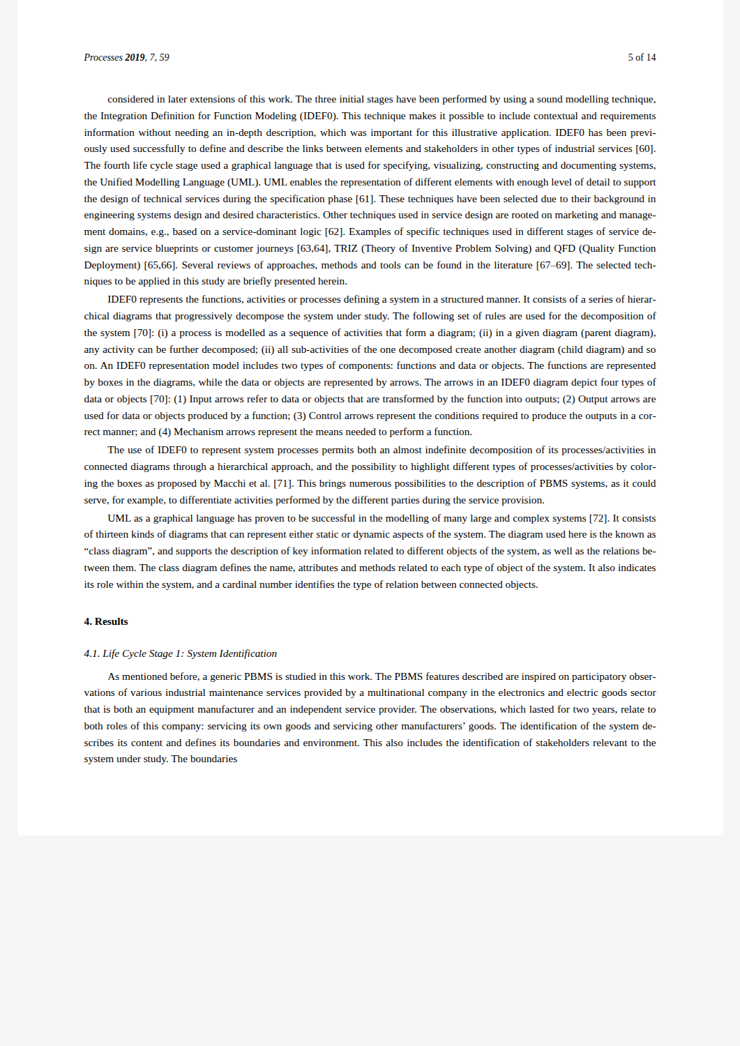Processes 2019, 7, 59 5 of 14
considered in later extensions of this work. The three initial stages have been performed by using a sound modelling technique, the Integration Definition for Function Modeling (IDEF0). This technique makes it possible to include contextual and requirements information without needing an in-depth description, which was important for this illustrative application. IDEF0 has been previously used successfully to define and describe the links between elements and stakeholders in other types of industrial services [60]. The fourth life cycle stage used a graphical language that is used for specifying, visualizing, constructing and documenting systems, the Unified Modelling Language (UML). UML enables the representation of different elements with enough level of detail to support the design of technical services during the specification phase [61]. These techniques have been selected due to their background in engineering systems design and desired characteristics. Other techniques used in service design are rooted on marketing and management domains, e.g., based on a service-dominant logic [62]. Examples of specific techniques used in different stages of service design are service blueprints or customer journeys [63,64], TRIZ (Theory of Inventive Problem Solving) and QFD (Quality Function Deployment) [65,66]. Several reviews of approaches, methods and tools can be found in the literature [67–69]. The selected techniques to be applied in this study are briefly presented herein.
IDEF0 represents the functions, activities or processes defining a system in a structured manner. It consists of a series of hierarchical diagrams that progressively decompose the system under study. The following set of rules are used for the decomposition of the system [70]: (i) a process is modelled as a sequence of activities that form a diagram; (ii) in a given diagram (parent diagram), any activity can be further decomposed; (ii) all sub-activities of the one decomposed create another diagram (child diagram) and so on. An IDEF0 representation model includes two types of components: functions and data or objects. The functions are represented by boxes in the diagrams, while the data or objects are represented by arrows. The arrows in an IDEF0 diagram depict four types of data or objects [70]: (1) Input arrows refer to data or objects that are transformed by the function into outputs; (2) Output arrows are used for data or objects produced by a function; (3) Control arrows represent the conditions required to produce the outputs in a correct manner; and (4) Mechanism arrows represent the means needed to perform a function.
The use of IDEF0 to represent system processes permits both an almost indefinite decomposition of its processes/activities in connected diagrams through a hierarchical approach, and the possibility to highlight different types of processes/activities by coloring the boxes as proposed by Macchi et al. [71]. This brings numerous possibilities to the description of PBMS systems, as it could serve, for example, to differentiate activities performed by the different parties during the service provision.
UML as a graphical language has proven to be successful in the modelling of many large and complex systems [72]. It consists of thirteen kinds of diagrams that can represent either static or dynamic aspects of the system. The diagram used here is the known as “class diagram”, and supports the description of key information related to different objects of the system, as well as the relations between them. The class diagram defines the name, attributes and methods related to each type of object of the system. It also indicates its role within the system, and a cardinal number identifies the type of relation between connected objects.
4. Results
4.1. Life Cycle Stage 1: System Identification
As mentioned before, a generic PBMS is studied in this work. The PBMS features described are inspired on participatory observations of various industrial maintenance services provided by a multinational company in the electronics and electric goods sector that is both an equipment manufacturer and an independent service provider. The observations, which lasted for two years, relate to both roles of this company: servicing its own goods and servicing other manufacturers’ goods. The identification of the system describes its content and defines its boundaries and environment. This also includes the identification of stakeholders relevant to the system under study. The boundaries